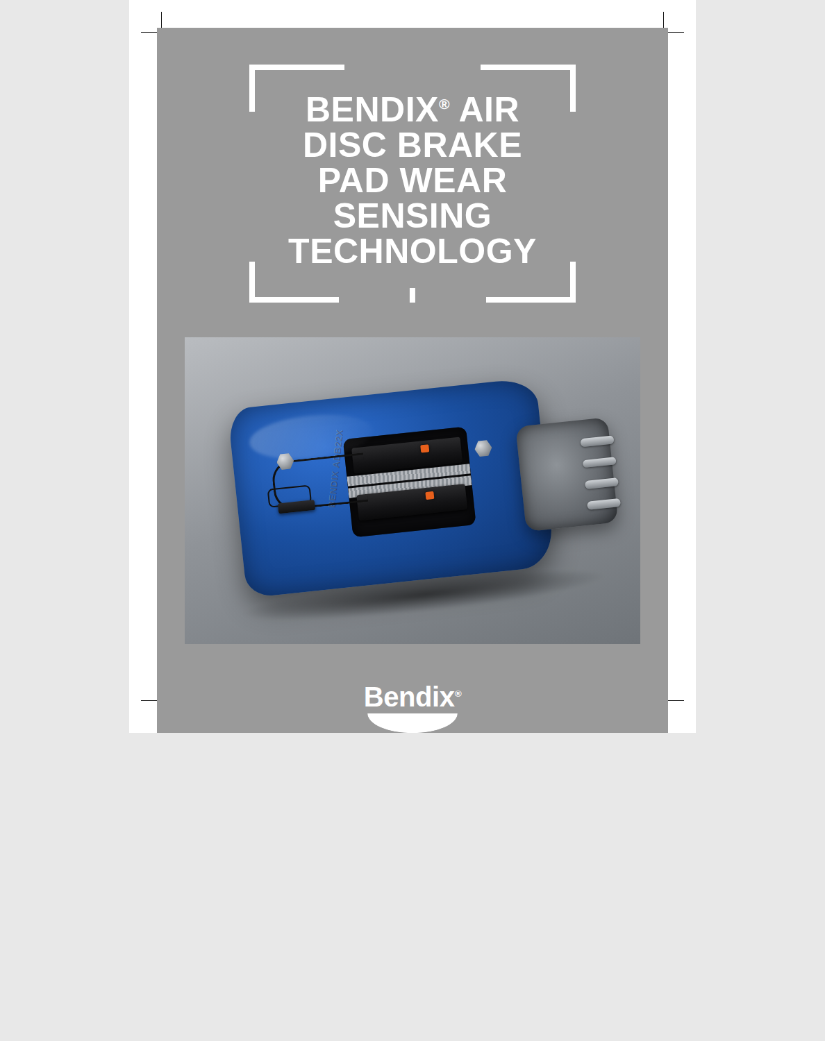Bendix® Air Disc Brake
Pad Wear Sensing
Technology
Bendix ADB22X
Bendix®